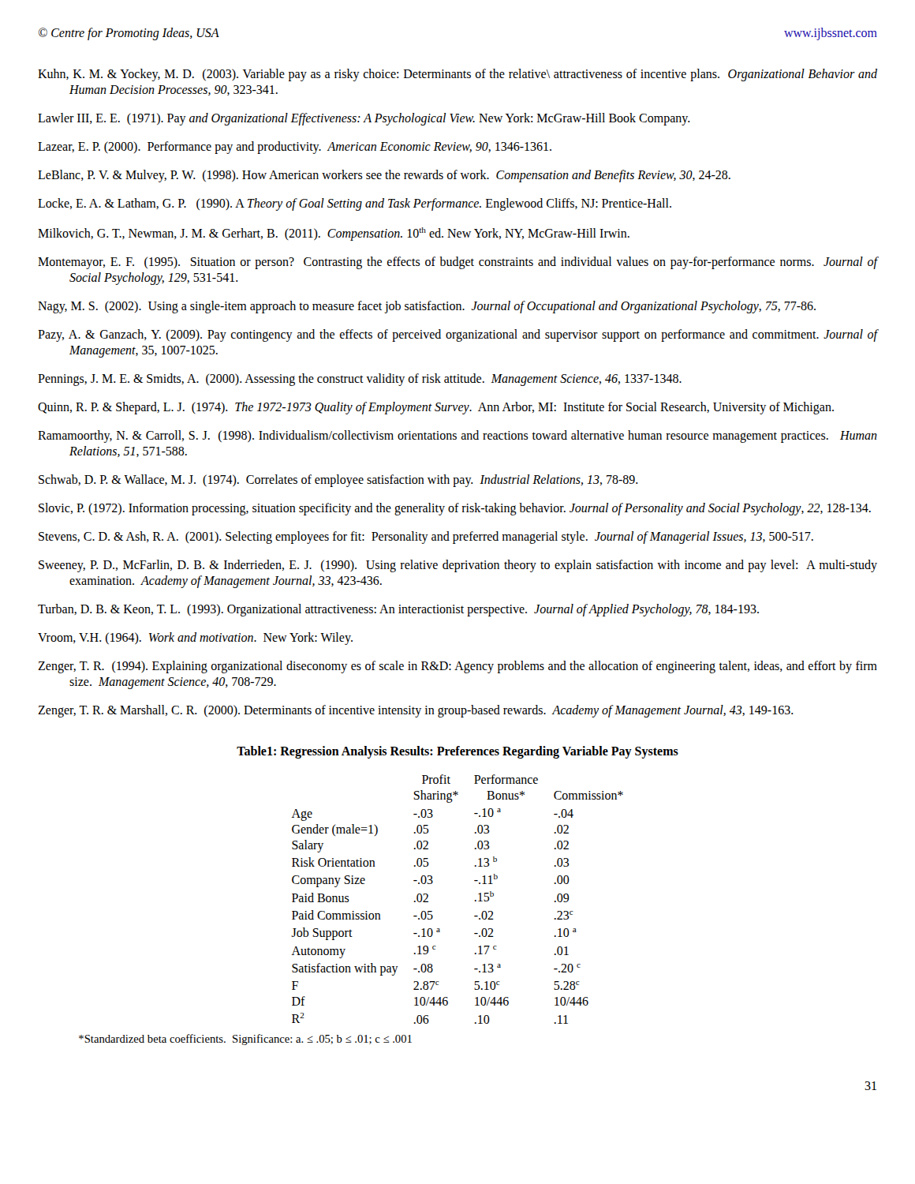© Centre for Promoting Ideas, USA www.ijbssnet.com
Kuhn, K. M. & Yockey, M. D. (2003). Variable pay as a risky choice: Determinants of the relative\ attractiveness of incentive plans. Organizational Behavior and Human Decision Processes, 90, 323-341.
Lawler III, E. E. (1971). Pay and Organizational Effectiveness: A Psychological View. New York: McGraw-Hill Book Company.
Lazear, E. P. (2000). Performance pay and productivity. American Economic Review, 90, 1346-1361.
LeBlanc, P. V. & Mulvey, P. W. (1998). How American workers see the rewards of work. Compensation and Benefits Review, 30, 24-28.
Locke, E. A. & Latham, G. P. (1990). A Theory of Goal Setting and Task Performance. Englewood Cliffs, NJ: Prentice-Hall.
Milkovich, G. T., Newman, J. M. & Gerhart, B. (2011). Compensation. 10th ed. New York, NY, McGraw-Hill Irwin.
Montemayor, E. F. (1995). Situation or person? Contrasting the effects of budget constraints and individual values on pay-for-performance norms. Journal of Social Psychology, 129, 531-541.
Nagy, M. S. (2002). Using a single-item approach to measure facet job satisfaction. Journal of Occupational and Organizational Psychology, 75, 77-86.
Pazy, A. & Ganzach, Y. (2009). Pay contingency and the effects of perceived organizational and supervisor support on performance and commitment. Journal of Management, 35, 1007-1025.
Pennings, J. M. E. & Smidts, A. (2000). Assessing the construct validity of risk attitude. Management Science, 46, 1337-1348.
Quinn, R. P. & Shepard, L. J. (1974). The 1972-1973 Quality of Employment Survey. Ann Arbor, MI: Institute for Social Research, University of Michigan.
Ramamoorthy, N. & Carroll, S. J. (1998). Individualism/collectivism orientations and reactions toward alternative human resource management practices. Human Relations, 51, 571-588.
Schwab, D. P. & Wallace, M. J. (1974). Correlates of employee satisfaction with pay. Industrial Relations, 13, 78-89.
Slovic, P. (1972). Information processing, situation specificity and the generality of risk-taking behavior. Journal of Personality and Social Psychology, 22, 128-134.
Stevens, C. D. & Ash, R. A. (2001). Selecting employees for fit: Personality and preferred managerial style. Journal of Managerial Issues, 13, 500-517.
Sweeney, P. D., McFarlin, D. B. & Inderrieden, E. J. (1990). Using relative deprivation theory to explain satisfaction with income and pay level: A multi-study examination. Academy of Management Journal, 33, 423-436.
Turban, D. B. & Keon, T. L. (1993). Organizational attractiveness: An interactionist perspective. Journal of Applied Psychology, 78, 184-193.
Vroom, V.H. (1964). Work and motivation. New York: Wiley.
Zenger, T. R. (1994). Explaining organizational diseconomy es of scale in R&D: Agency problems and the allocation of engineering talent, ideas, and effort by firm size. Management Science, 40, 708-729.
Zenger, T. R. & Marshall, C. R. (2000). Determinants of incentive intensity in group-based rewards. Academy of Management Journal, 43, 149-163.
Table1: Regression Analysis Results: Preferences Regarding Variable Pay Systems
| | Profit Sharing* | Performance Bonus* | Commission* |
| --- | --- | --- | --- |
| Age | -.03 | -.10 a | -.04 |
| Gender (male=1) | .05 | .03 | .02 |
| Salary | .02 | .03 | .02 |
| Risk Orientation | .05 | .13 b | .03 |
| Company Size | -.03 | -.11 b | .00 |
| Paid Bonus | .02 | .15 b | .09 |
| Paid Commission | -.05 | -.02 | .23 c |
| Job Support | -.10 a | -.02 | .10 a |
| Autonomy | .19 c | .17 c | .01 |
| Satisfaction with pay | -.08 | -.13 a | -.20 c |
| F | 2.87 c | 5.10 c | 5.28 c |
| Df | 10/446 | 10/446 | 10/446 |
| R 2 | .06 | .10 | .11 |
*Standardized beta coefficients. Significance: a. ≤ .05; b ≤ .01; c ≤ .001
31